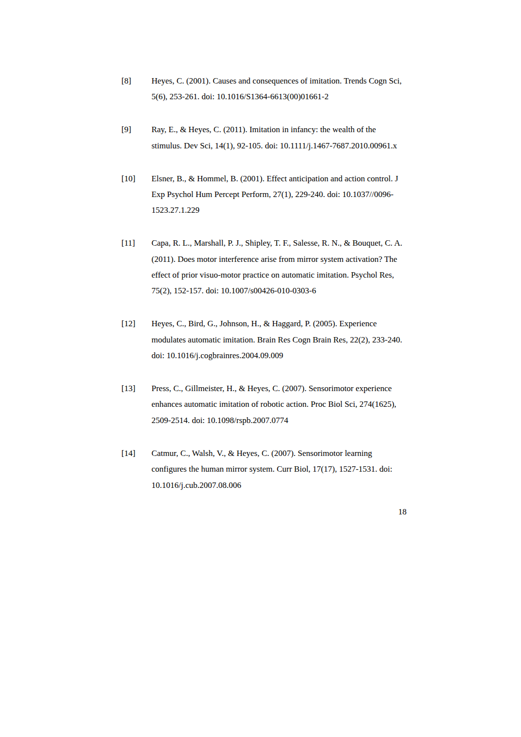[8] Heyes, C. (2001). Causes and consequences of imitation. Trends Cogn Sci, 5(6), 253-261. doi: 10.1016/S1364-6613(00)01661-2
[9] Ray, E., & Heyes, C. (2011). Imitation in infancy: the wealth of the stimulus. Dev Sci, 14(1), 92-105. doi: 10.1111/j.1467-7687.2010.00961.x
[10] Elsner, B., & Hommel, B. (2001). Effect anticipation and action control. J Exp Psychol Hum Percept Perform, 27(1), 229-240. doi: 10.1037//0096-1523.27.1.229
[11] Capa, R. L., Marshall, P. J., Shipley, T. F., Salesse, R. N., & Bouquet, C. A. (2011). Does motor interference arise from mirror system activation? The effect of prior visuo-motor practice on automatic imitation. Psychol Res, 75(2), 152-157. doi: 10.1007/s00426-010-0303-6
[12] Heyes, C., Bird, G., Johnson, H., & Haggard, P. (2005). Experience modulates automatic imitation. Brain Res Cogn Brain Res, 22(2), 233-240. doi: 10.1016/j.cogbrainres.2004.09.009
[13] Press, C., Gillmeister, H., & Heyes, C. (2007). Sensorimotor experience enhances automatic imitation of robotic action. Proc Biol Sci, 274(1625), 2509-2514. doi: 10.1098/rspb.2007.0774
[14] Catmur, C., Walsh, V., & Heyes, C. (2007). Sensorimotor learning configures the human mirror system. Curr Biol, 17(17), 1527-1531. doi: 10.1016/j.cub.2007.08.006
18